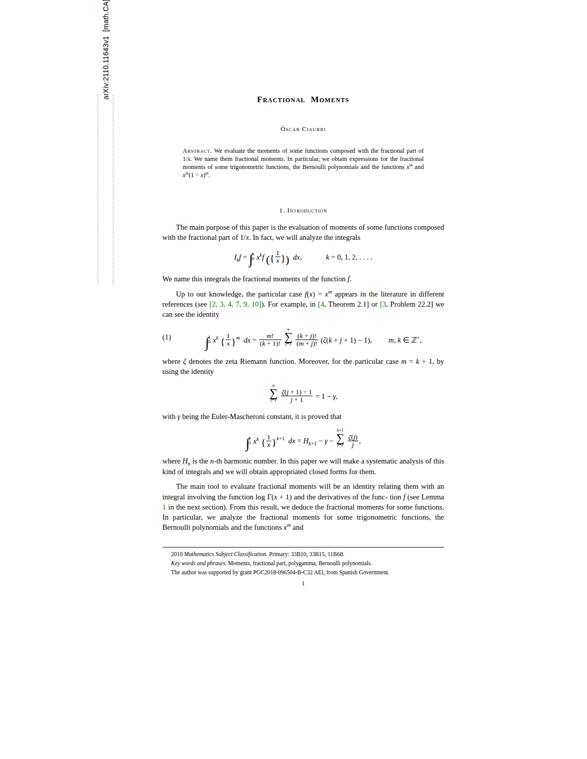arXiv:2110.11643v1 [math.CA] 22 Oct 2021
Fractional Moments
Óscar Ciaurri
Abstract. We evaluate the moments of some functions composed with the fractional part of 1/x. We name them fractional moments. In particular, we obtain expressions for the fractional moments of some trigonometric functions, the Bernoulli polynomials and the functions xm and xm(1 − x)m.
1. Introduction
The main purpose of this paper is the evaluation of moments of some functions composed with the fractional part of 1/x. In fact, we will analyze the integrals
Ikf = ∫1
0 xkf ({1 x}) dx,    k = 0, 1, 2, . . . .
We name this integrals the fractional moments of the function f.
Up to our knowledge, the particular case f(x) = xm appears in the literature in different references (see [2, 3, 4, 7, 9, 10]). For example, in [4, Theorem 2.1] or [3, Problem 22.2] we can see the identity
(1)
∫1
0 xk {1 x}m dx = m!(k + 1)! ∞∑j=1 (k + j)!(m + j)! (ζ(k + j + 1) − 1),   m, k ∈ ℤ+,
where ζ denotes the zeta Riemann function. Moreover, for the particular case m = k + 1, by using the identity
∞∑j=1 ζ(j + 1) − 1 j + 1 = 1 − γ,
with γ being the Euler-Mascheroni constant, it is proved that
∫1
0 xk {1 x}k+1 dx = Hk+1 − γ − k+1∑j=2 ζ(j) j,
where Hn is the n-th harmonic number. In this paper we will make a systematic analysis of this kind of integrals and we will obtain appropriated closed forms for them.
The main tool to evaluate fractional moments will be an identity relating them with an integral involving the function log Γ(x + 1) and the derivatives of the func- tion f (see Lemma 1 in the next section). From this result, we deduce the fractional moments for some functions. In particular, we analyze the fractional moments for some trigonometric functions, the Bernoulli polynomials and the functions xm and
2010 Mathematics Subject Classification. Primary: 33B10, 33B15, 11B68.
Key words and phrases. Moments, fractional part, polygamma, Bernoulli polynomials.
The author was supported by grant PGC2018-096504-B-C32 AEI, from Spanish Government.
1